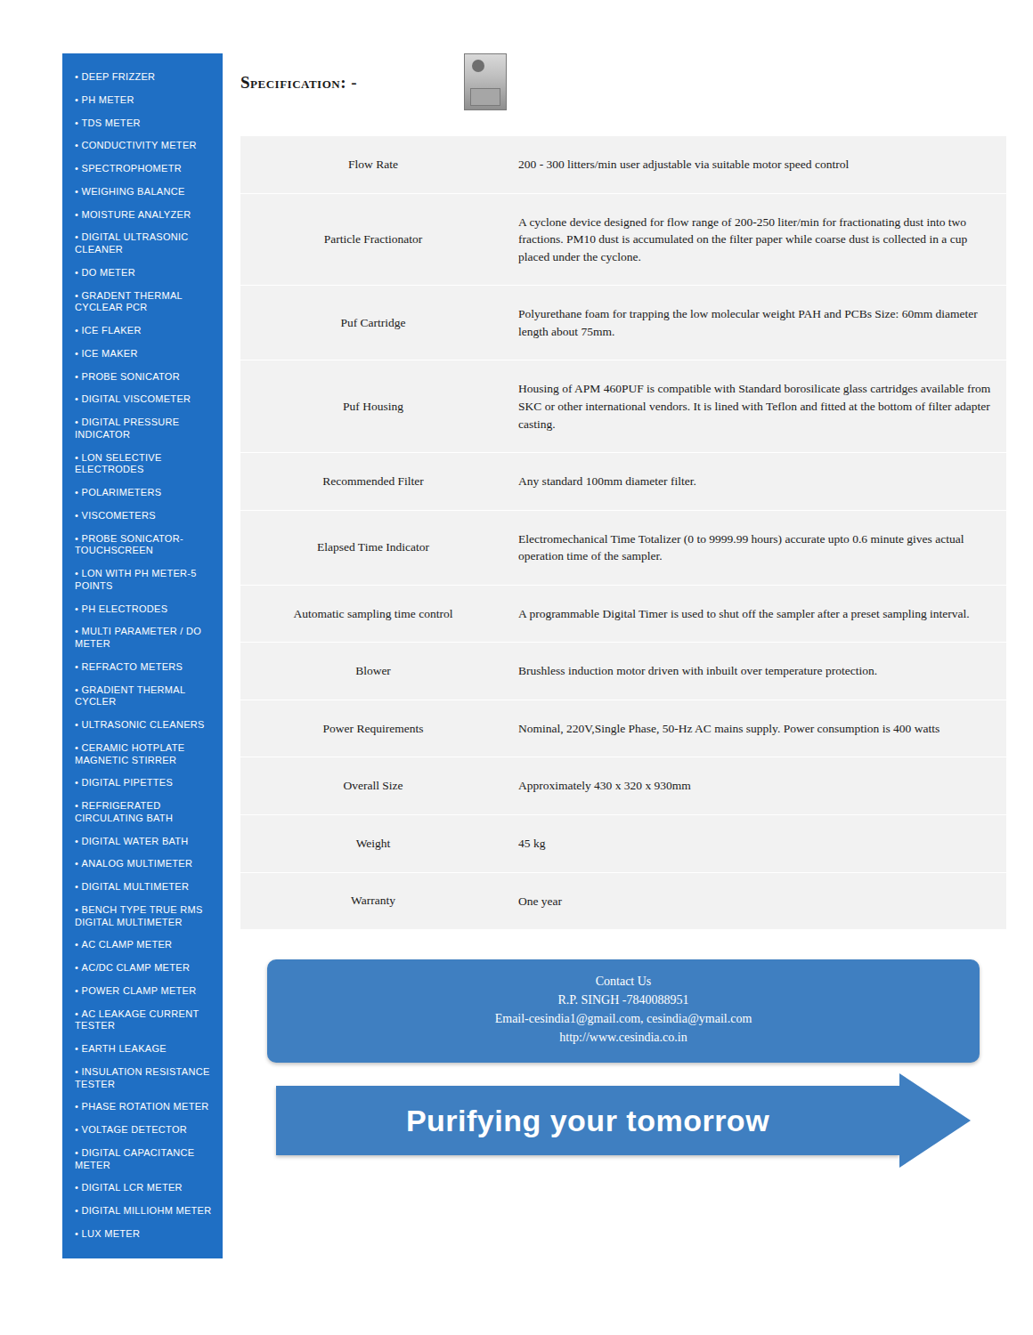Deep Frizzer
pH Meter
TDS Meter
Conductivity Meter
Spectrophometr
Weighing Balance
Moisture Analyzer
Digital Ultrasonic Cleaner
DO Meter
Gradent Thermal Cyclear PCR
Ice Flaker
Ice Maker
Probe Sonicator
Digital Viscometer
Digital Pressure Indicator
Lon Selective Electrodes
Polarimeters
Viscometers
Probe Sonicator-Touchscreen
Lon with pH Meter-5 Points
pH Electrodes
Multi Parameter / DO Meter
Refracto Meters
Gradient Thermal Cycler
Ultrasonic Cleaners
Ceramic Hotplate Magnetic Stirrer
Digital Pipettes
Refrigerated Circulating Bath
Digital Water Bath
Analog Multimeter
Digital Multimeter
Bench Type True RMS Digital Multimeter
AC Clamp Meter
AC/DC Clamp Meter
Power Clamp Meter
AC Leakage Current Tester
Earth Leakage
Insulation Resistance Tester
Phase Rotation Meter
Voltage Detector
Digital Capacitance Meter
Digital LCR Meter
Digital Milliohm Meter
Lux Meter
Specification: -
| Flow Rate | 200 - 300 litters/min user adjustable via suitable motor speed control |
| Particle Fractionator | A cyclone device designed for flow range of 200-250 liter/min for fractionating dust into two fractions. PM10 dust is accumulated on the filter paper while coarse dust is collected in a cup placed under the cyclone. |
| Puf Cartridge | Polyurethane foam for trapping the low molecular weight PAH and PCBs Size: 60mm diameter length about 75mm. |
| Puf Housing | Housing of APM 460PUF is compatible with Standard borosilicate glass cartridges available from SKC or other international vendors. It is lined with Teflon and fitted at the bottom of filter adapter casting. |
| Recommended Filter | Any standard 100mm diameter filter. |
| Elapsed Time Indicator | Electromechanical Time Totalizer (0 to 9999.99 hours) accurate upto 0.6 minute gives actual operation time of the sampler. |
| Automatic sampling time control | A programmable Digital Timer is used to shut off the sampler after a preset sampling interval. |
| Blower | Brushless induction motor driven with inbuilt over temperature protection. |
| Power Requirements | Nominal, 220V,Single Phase, 50-Hz AC mains supply. Power consumption is 400 watts |
| Overall Size | Approximately 430 x 320 x 930mm |
| Weight | 45 kg |
| Warranty | One year |
Contact Us
R.P. SINGH -7840088951
Email-cesindia1@gmail.com, cesindia@ymail.com
http://www.cesindia.co.in
Purifying your tomorrow